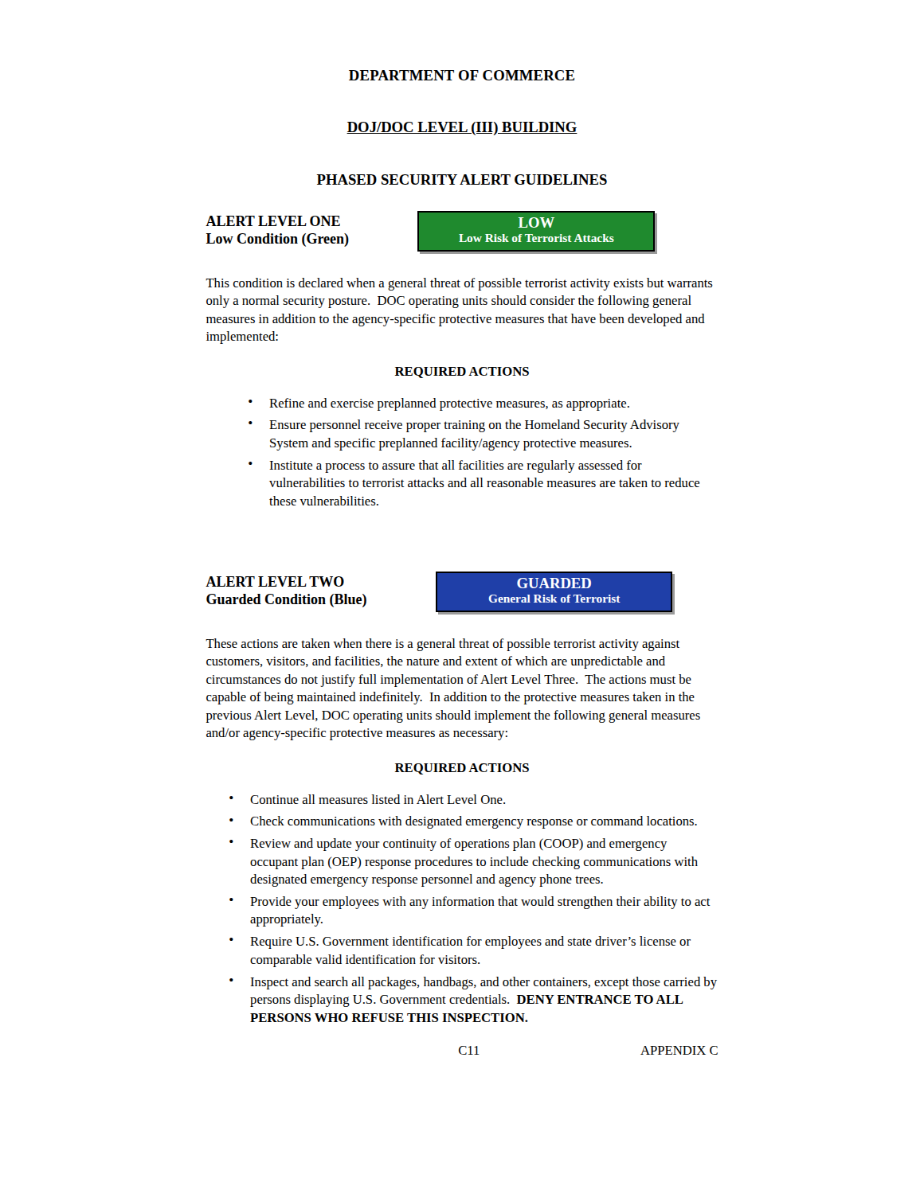DEPARTMENT OF COMMERCE
DOJ/DOC LEVEL (III) BUILDING
PHASED SECURITY ALERT GUIDELINES
ALERT LEVEL ONE
Low Condition (Green)
LOW Low Risk of Terrorist Attacks
This condition is declared when a general threat of possible terrorist activity exists but warrants only a normal security posture. DOC operating units should consider the following general measures in addition to the agency-specific protective measures that have been developed and implemented:
REQUIRED ACTIONS
Refine and exercise preplanned protective measures, as appropriate.
Ensure personnel receive proper training on the Homeland Security Advisory System and specific preplanned facility/agency protective measures.
Institute a process to assure that all facilities are regularly assessed for vulnerabilities to terrorist attacks and all reasonable measures are taken to reduce these vulnerabilities.
ALERT LEVEL TWO
Guarded Condition (Blue)
GUARDED General Risk of Terrorist
These actions are taken when there is a general threat of possible terrorist activity against customers, visitors, and facilities, the nature and extent of which are unpredictable and circumstances do not justify full implementation of Alert Level Three. The actions must be capable of being maintained indefinitely. In addition to the protective measures taken in the previous Alert Level, DOC operating units should implement the following general measures and/or agency-specific protective measures as necessary:
REQUIRED ACTIONS
Continue all measures listed in Alert Level One.
Check communications with designated emergency response or command locations.
Review and update your continuity of operations plan (COOP) and emergency occupant plan (OEP) response procedures to include checking communications with designated emergency response personnel and agency phone trees.
Provide your employees with any information that would strengthen their ability to act appropriately.
Require U.S. Government identification for employees and state driver’s license or comparable valid identification for visitors.
Inspect and search all packages, handbags, and other containers, except those carried by persons displaying U.S. Government credentials. DENY ENTRANCE TO ALL PERSONS WHO REFUSE THIS INSPECTION.
C11
APPENDIX C